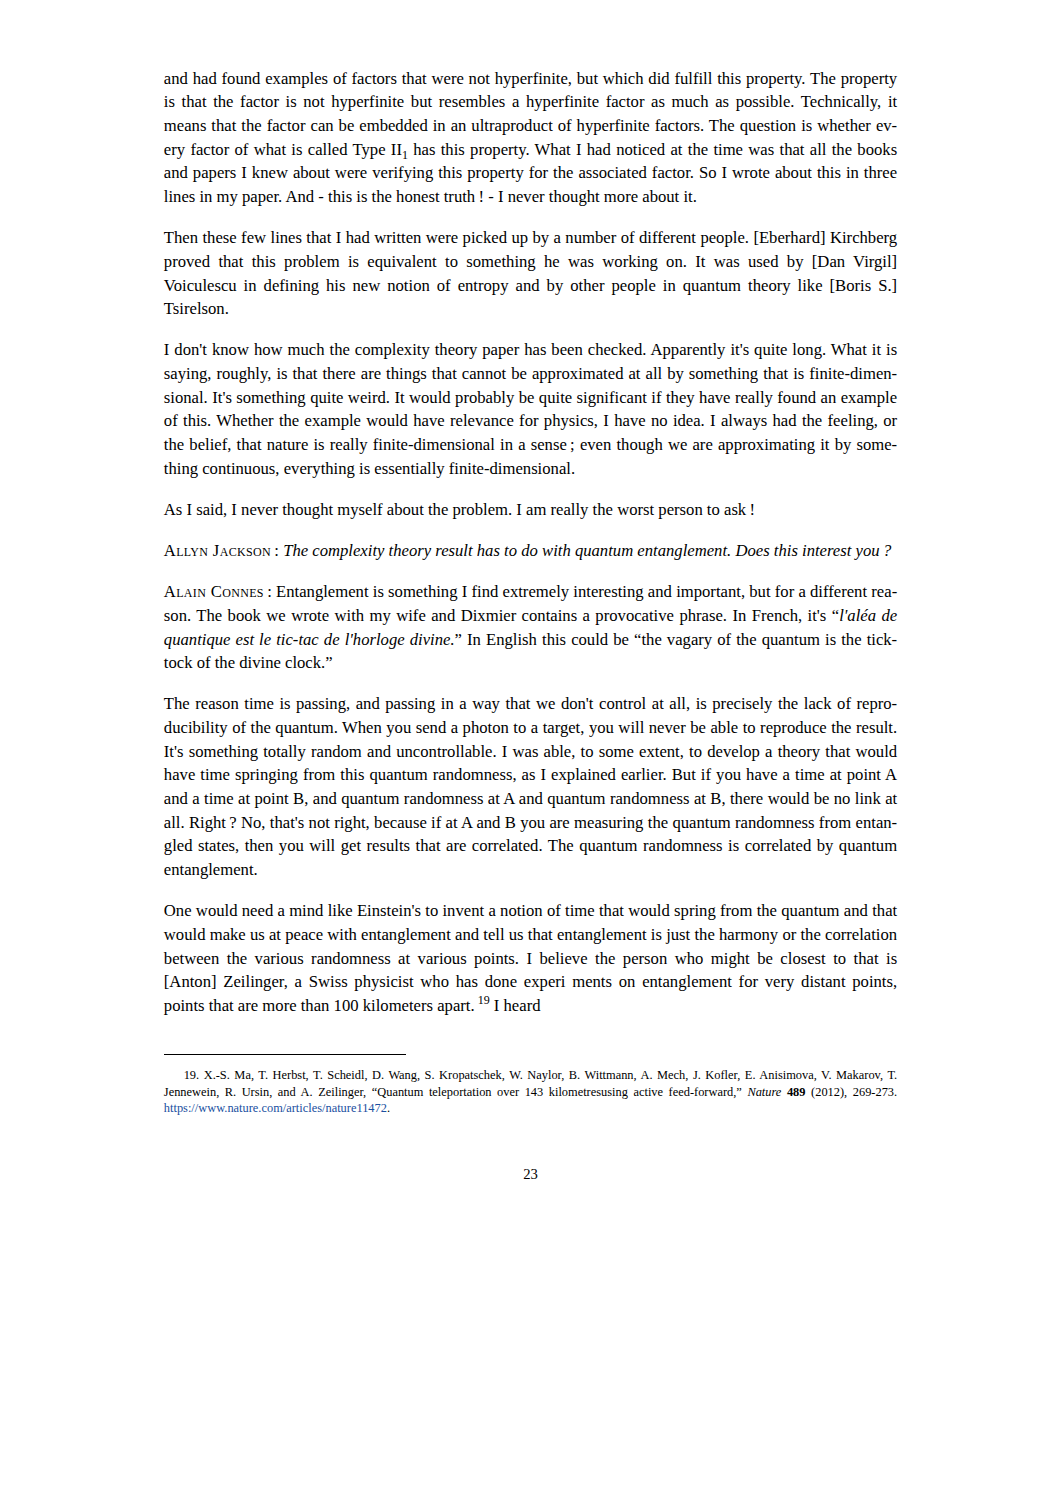and had found examples of factors that were not hyperfinite, but which did fulfill this property. The property is that the factor is not hyperfinite but resembles a hyperfinite factor as much as possible. Technically, it means that the factor can be embedded in an ultraproduct of hyperfinite factors. The question is whether every factor of what is called Type II1 has this property. What I had noticed at the time was that all the books and papers I knew about were verifying this property for the associated factor. So I wrote about this in three lines in my paper. And - this is the honest truth ! - I never thought more about it.
Then these few lines that I had written were picked up by a number of different people. [Eberhard] Kirchberg proved that this problem is equivalent to something he was working on. It was used by [Dan Virgil] Voiculescu in defining his new notion of entropy and by other people in quantum theory like [Boris S.] Tsirelson.
I don't know how much the complexity theory paper has been checked. Apparently it's quite long. What it is saying, roughly, is that there are things that cannot be approximated at all by something that is finite-dimensional. It's something quite weird. It would probably be quite significant if they have really found an example of this. Whether the example would have relevance for physics, I have no idea. I always had the feeling, or the belief, that nature is really finite-dimensional in a sense ; even though we are approximating it by something continuous, everything is essentially finite-dimensional.
As I said, I never thought myself about the problem. I am really the worst person to ask !
Allyn Jackson : The complexity theory result has to do with quantum entanglement. Does this interest you ?
Alain Connes : Entanglement is something I find extremely interesting and important, but for a different reason. The book we wrote with my wife and Dixmier contains a provocative phrase. In French, it's “l'aléa de quantique est le tic-tac de l'horloge divine.” In English this could be “the vagary of the quantum is the tick-tock of the divine clock.”
The reason time is passing, and passing in a way that we don't control at all, is precisely the lack of reproducibility of the quantum. When you send a photon to a target, you will never be able to reproduce the result. It's something totally random and uncontrollable. I was able, to some extent, to develop a theory that would have time springing from this quantum randomness, as I explained earlier. But if you have a time at point A and a time at point B, and quantum randomness at A and quantum randomness at B, there would be no link at all. Right ? No, that's not right, because if at A and B you are measuring the quantum randomness from entangled states, then you will get results that are correlated. The quantum randomness is correlated by quantum entanglement.
One would need a mind like Einstein's to invent a notion of time that would spring from the quantum and that would make us at peace with entanglement and tell us that entanglement is just the harmony or the correlation between the various randomness at various points. I believe the person who might be closest to that is [Anton] Zeilinger, a Swiss physicist who has done experi ments on entanglement for very distant points, points that are more than 100 kilometers apart.19 I heard
19. X.-S. Ma, T. Herbst, T. Scheidl, D. Wang, S. Kropatschek, W. Naylor, B. Wittmann, A. Mech, J. Kofler, E. Anisimova, V. Makarov, T. Jennewein, R. Ursin, and A. Zeilinger, “Quantum teleportation over 143 kilometresusing active feed-forward,” Nature 489 (2012), 269-273. https://www.nature.com/articles/nature11472.
23